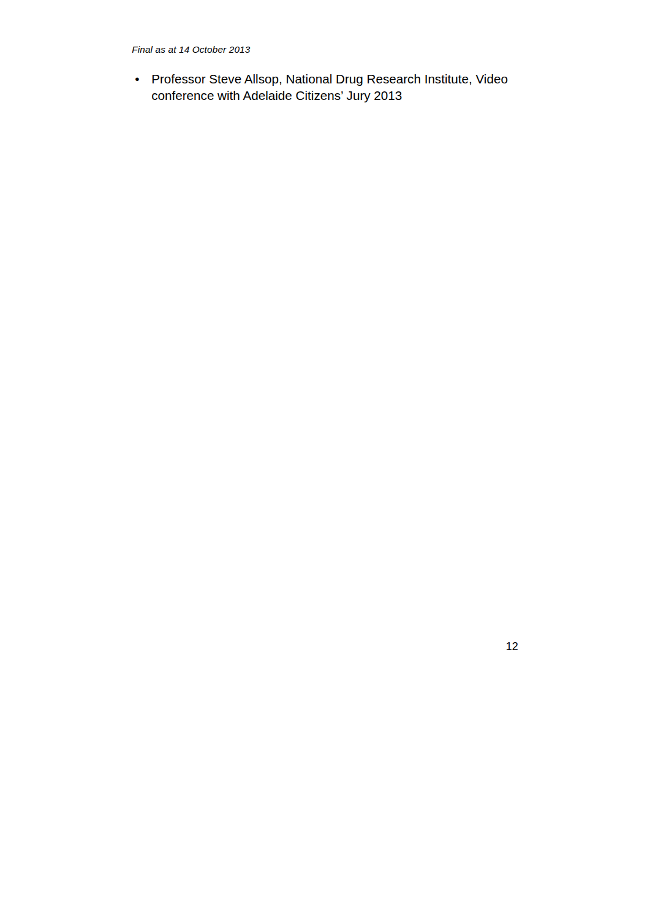Final as at 14 October 2013
Professor Steve Allsop, National Drug Research Institute, Video conference with Adelaide Citizens’ Jury 2013
12